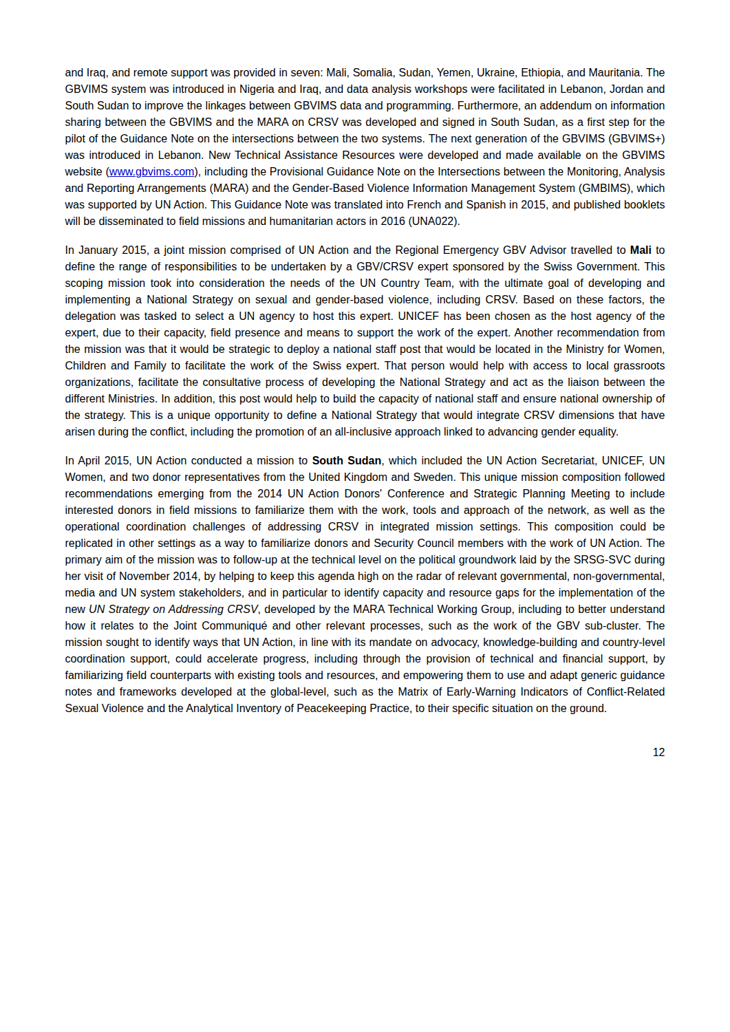and Iraq, and remote support was provided in seven: Mali, Somalia, Sudan, Yemen, Ukraine, Ethiopia, and Mauritania. The GBVIMS system was introduced in Nigeria and Iraq, and data analysis workshops were facilitated in Lebanon, Jordan and South Sudan to improve the linkages between GBVIMS data and programming. Furthermore, an addendum on information sharing between the GBVIMS and the MARA on CRSV was developed and signed in South Sudan, as a first step for the pilot of the Guidance Note on the intersections between the two systems. The next generation of the GBVIMS (GBVIMS+) was introduced in Lebanon. New Technical Assistance Resources were developed and made available on the GBVIMS website (www.gbvims.com), including the Provisional Guidance Note on the Intersections between the Monitoring, Analysis and Reporting Arrangements (MARA) and the Gender-Based Violence Information Management System (GMBIMS), which was supported by UN Action. This Guidance Note was translated into French and Spanish in 2015, and published booklets will be disseminated to field missions and humanitarian actors in 2016 (UNA022).
In January 2015, a joint mission comprised of UN Action and the Regional Emergency GBV Advisor travelled to Mali to define the range of responsibilities to be undertaken by a GBV/CRSV expert sponsored by the Swiss Government. This scoping mission took into consideration the needs of the UN Country Team, with the ultimate goal of developing and implementing a National Strategy on sexual and gender-based violence, including CRSV. Based on these factors, the delegation was tasked to select a UN agency to host this expert. UNICEF has been chosen as the host agency of the expert, due to their capacity, field presence and means to support the work of the expert. Another recommendation from the mission was that it would be strategic to deploy a national staff post that would be located in the Ministry for Women, Children and Family to facilitate the work of the Swiss expert. That person would help with access to local grassroots organizations, facilitate the consultative process of developing the National Strategy and act as the liaison between the different Ministries. In addition, this post would help to build the capacity of national staff and ensure national ownership of the strategy. This is a unique opportunity to define a National Strategy that would integrate CRSV dimensions that have arisen during the conflict, including the promotion of an all-inclusive approach linked to advancing gender equality.
In April 2015, UN Action conducted a mission to South Sudan, which included the UN Action Secretariat, UNICEF, UN Women, and two donor representatives from the United Kingdom and Sweden. This unique mission composition followed recommendations emerging from the 2014 UN Action Donors' Conference and Strategic Planning Meeting to include interested donors in field missions to familiarize them with the work, tools and approach of the network, as well as the operational coordination challenges of addressing CRSV in integrated mission settings. This composition could be replicated in other settings as a way to familiarize donors and Security Council members with the work of UN Action. The primary aim of the mission was to follow-up at the technical level on the political groundwork laid by the SRSG-SVC during her visit of November 2014, by helping to keep this agenda high on the radar of relevant governmental, non-governmental, media and UN system stakeholders, and in particular to identify capacity and resource gaps for the implementation of the new UN Strategy on Addressing CRSV, developed by the MARA Technical Working Group, including to better understand how it relates to the Joint Communiqué and other relevant processes, such as the work of the GBV sub-cluster. The mission sought to identify ways that UN Action, in line with its mandate on advocacy, knowledge-building and country-level coordination support, could accelerate progress, including through the provision of technical and financial support, by familiarizing field counterparts with existing tools and resources, and empowering them to use and adapt generic guidance notes and frameworks developed at the global-level, such as the Matrix of Early-Warning Indicators of Conflict-Related Sexual Violence and the Analytical Inventory of Peacekeeping Practice, to their specific situation on the ground.
12